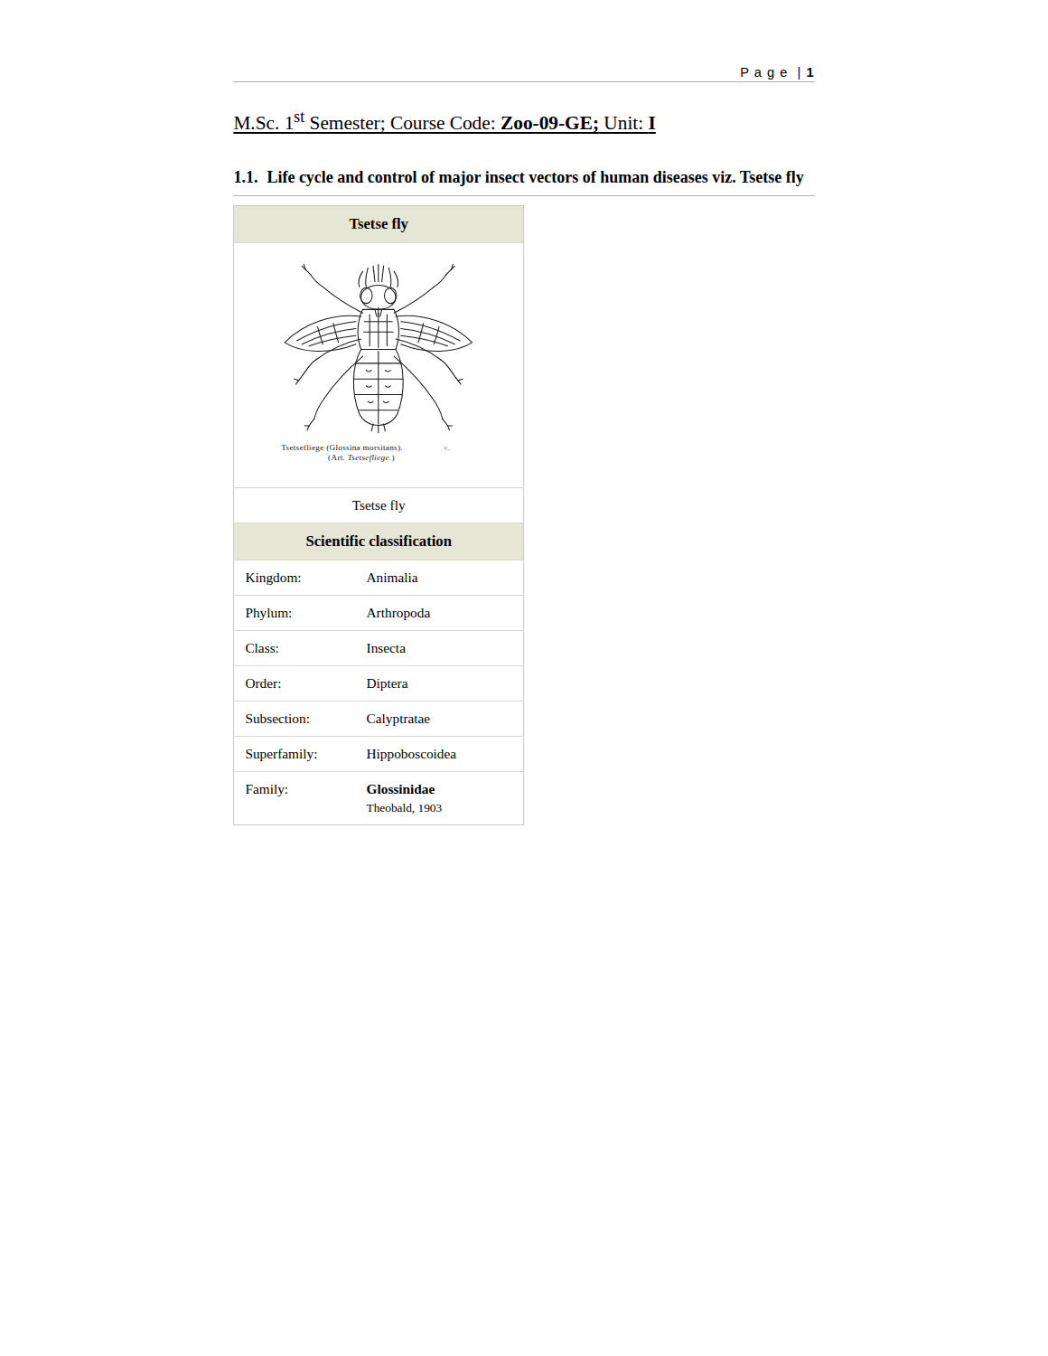P a g e | 1
M.Sc. 1st Semester; Course Code: Zoo-09-GE; Unit: I
1.1. Life cycle and control of major insect vectors of human diseases viz. Tsetse fly
| Tsetse fly |
| --- |
| Tsetsefliege (Glossina morsitans). ²⁄₁. (Art. Tsetsefliege. ) |
| Tsetse fly |
| Scientific classification |
| Kingdom: | Animalia |
| Phylum: | Arthropoda |
| Class: | Insecta |
| Order: | Diptera |
| Subsection: | Calyptratae |
| Superfamily: | Hippoboscoidea |
| Family: | Glossinidae Theobald, 1903 |